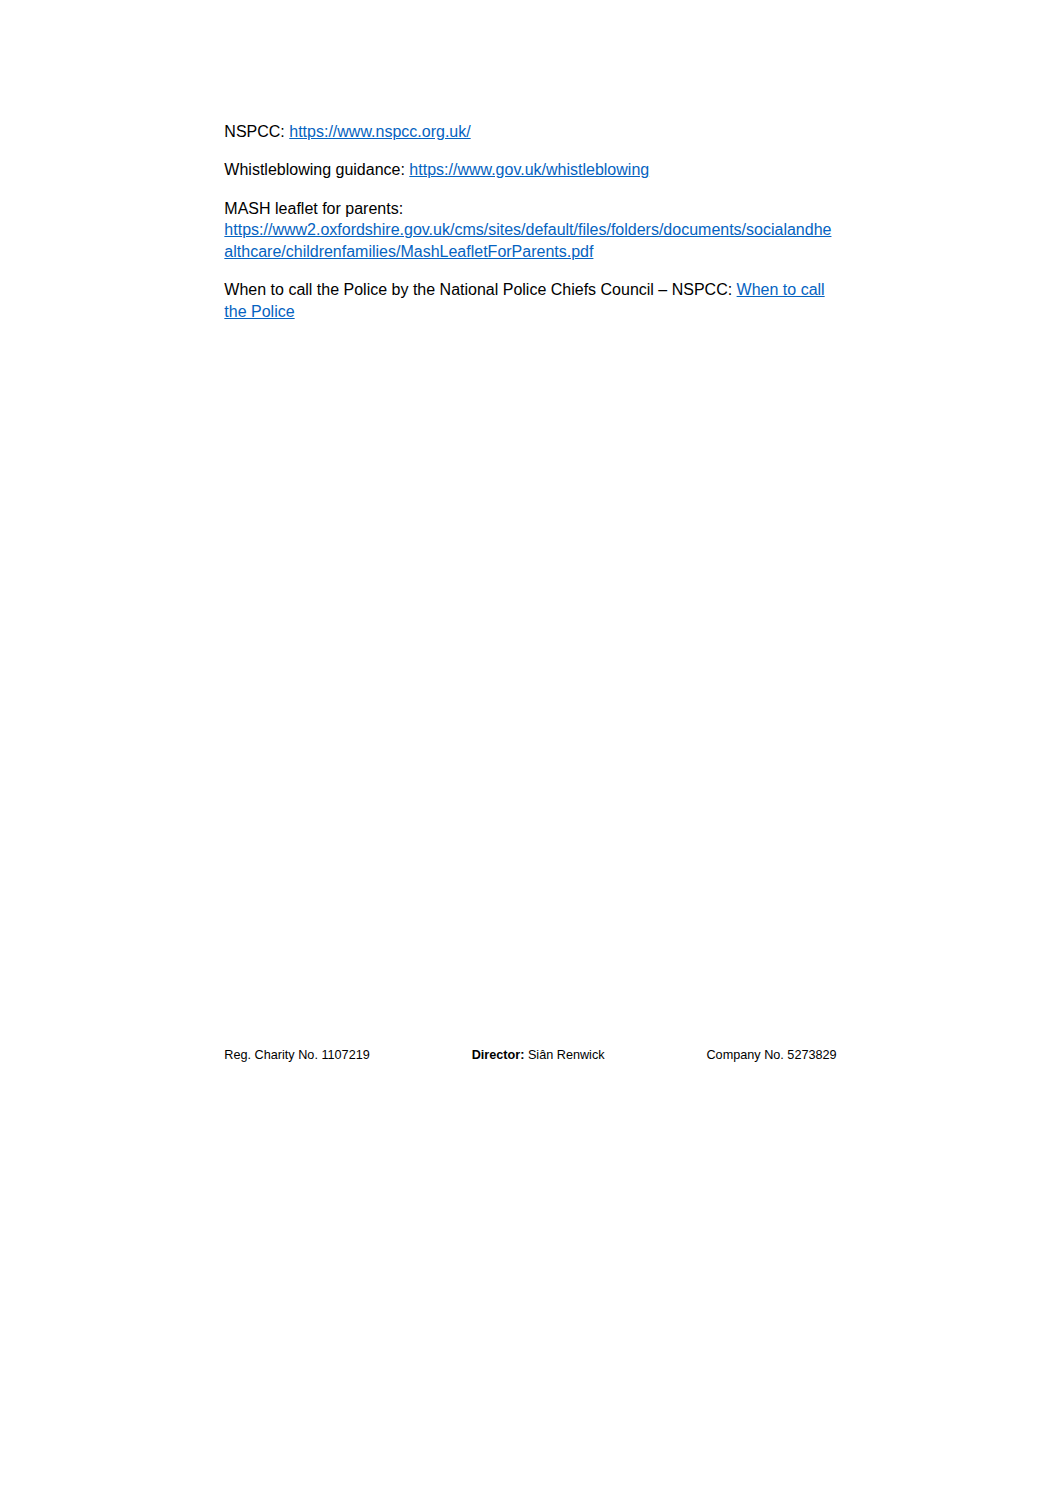NSPCC: https://www.nspcc.org.uk/
Whistleblowing guidance: https://www.gov.uk/whistleblowing
MASH leaflet for parents:
https://www2.oxfordshire.gov.uk/cms/sites/default/files/folders/documents/socialandhealthcare/childrenfamilies/MashLeafletForParents.pdf
When to call the Police by the National Police Chiefs Council – NSPCC: When to call the Police
Reg. Charity No. 1107219
Director: Siân Renwick
Company No. 5273829